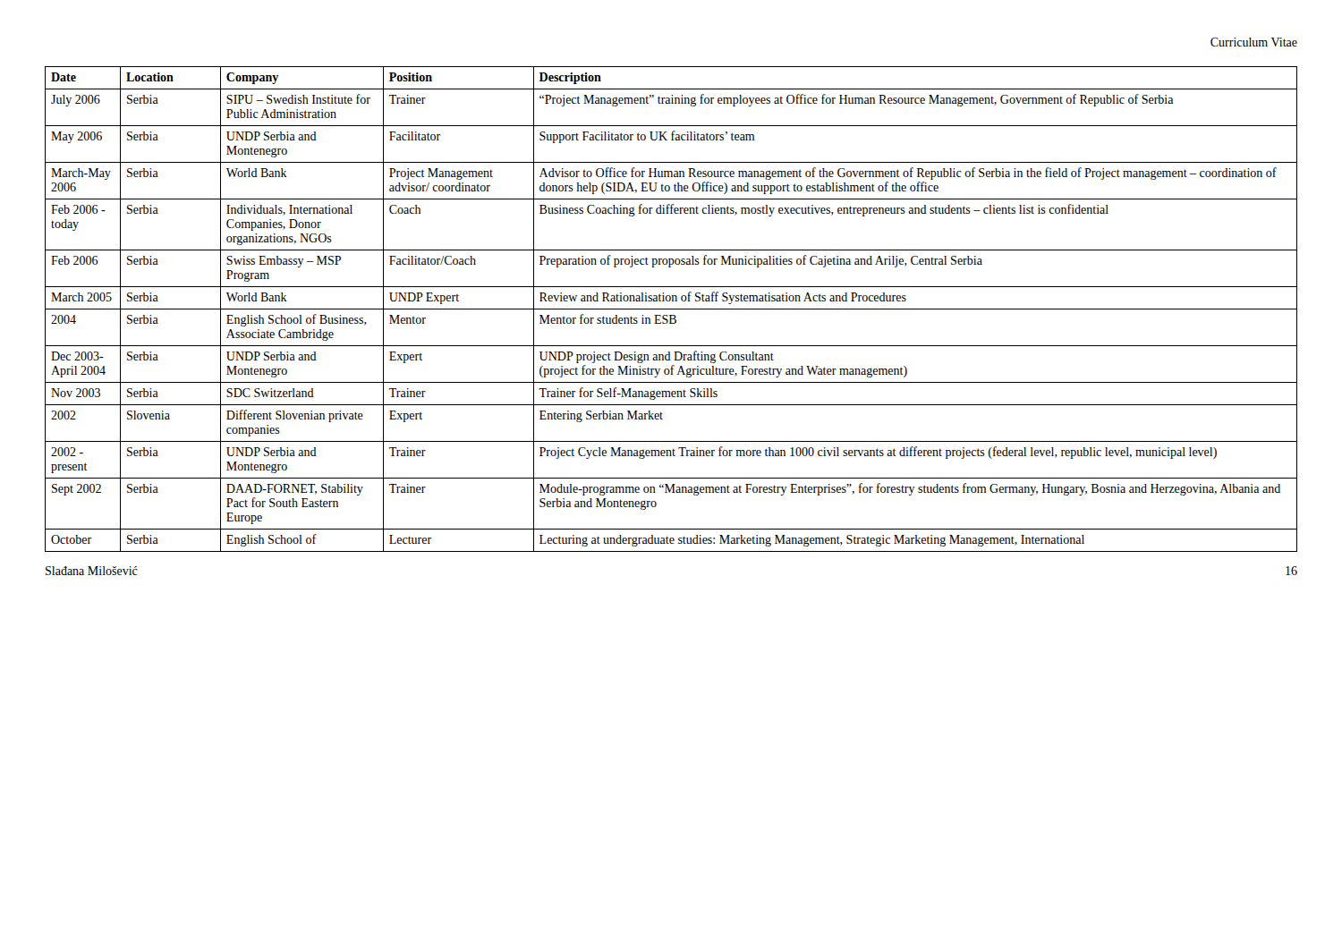Curriculum Vitae
| Date | Location | Company | Position | Description |
| --- | --- | --- | --- | --- |
| July 2006 | Serbia | SIPU – Swedish Institute for Public Administration | Trainer | “Project Management” training for employees at Office for Human Resource Management, Government of Republic of Serbia |
| May 2006 | Serbia | UNDP Serbia and Montenegro | Facilitator | Support Facilitator to UK facilitators’ team |
| March-May 2006 | Serbia | World Bank | Project Management advisor/ coordinator | Advisor to Office for Human Resource management of the Government of Republic of Serbia in the field of Project management – coordination of donors help (SIDA, EU to the Office) and support to establishment of the office |
| Feb 2006 - today | Serbia | Individuals, International Companies, Donor organizations, NGOs | Coach | Business Coaching for different clients, mostly executives, entrepreneurs and students – clients list is confidential |
| Feb 2006 | Serbia | Swiss Embassy – MSP Program | Facilitator/Coach | Preparation of project proposals for Municipalities of Cajetina and Arilje, Central Serbia |
| March 2005 | Serbia | World Bank | UNDP Expert | Review and Rationalisation of Staff Systematisation Acts and Procedures |
| 2004 | Serbia | English School of Business, Associate Cambridge | Mentor | Mentor for students in ESB |
| Dec 2003-April 2004 | Serbia | UNDP Serbia and Montenegro | Expert | UNDP project Design and Drafting Consultant (project for the Ministry of Agriculture, Forestry and Water management) |
| Nov 2003 | Serbia | SDC Switzerland | Trainer | Trainer for Self-Management Skills |
| 2002 | Slovenia | Different Slovenian private companies | Expert | Entering Serbian Market |
| 2002 - present | Serbia | UNDP Serbia and Montenegro | Trainer | Project Cycle Management Trainer for more than 1000 civil servants at different projects (federal level, republic level, municipal level) |
| Sept 2002 | Serbia | DAAD-FORNET, Stability Pact for South Eastern Europe | Trainer | Module-programme on “Management at Forestry Enterprises”, for forestry students from Germany, Hungary, Bosnia and Herzegovina, Albania and Serbia and Montenegro |
| October | Serbia | English School of | Lecturer | Lecturing at undergraduate studies: Marketing Management, Strategic Marketing Management, International |
Slađana Milošević 16